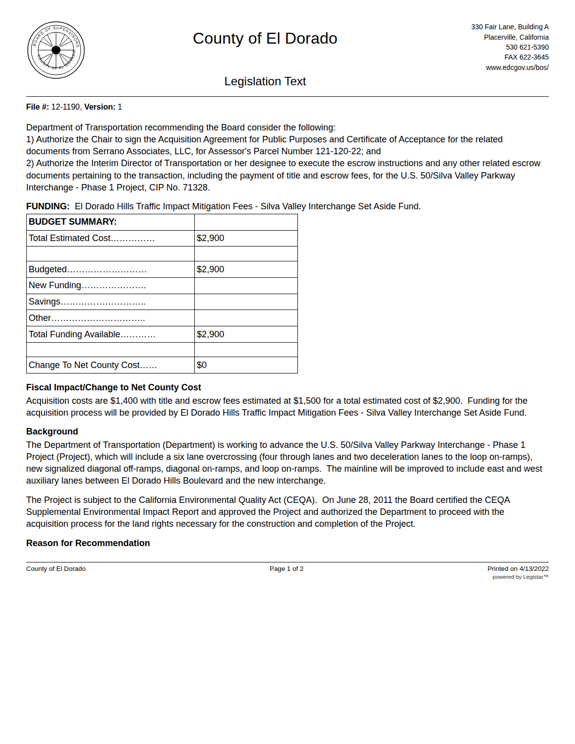BOARD OF SUPERVISORS COUNTY OF EL DORADO, CA
County of El Dorado
Legislation Text
330 Fair Lane, Building A
Placerville, California
530 621-5390
FAX 622-3645
www.edcgov.us/bos/
File #: 12-1190, Version: 1
Department of Transportation recommending the Board consider the following:
1) Authorize the Chair to sign the Acquisition Agreement for Public Purposes and Certificate of Acceptance for the related documents from Serrano Associates, LLC, for Assessor's Parcel Number 121-120-22; and
2) Authorize the Interim Director of Transportation or her designee to execute the escrow instructions and any other related escrow documents pertaining to the transaction, including the payment of title and escrow fees, for the U.S. 50/Silva Valley Parkway Interchange - Phase 1 Project, CIP No. 71328.
FUNDING: El Dorado Hills Traffic Impact Mitigation Fees - Silva Valley Interchange Set Aside Fund.
| BUDGET SUMMARY: | |
| Total Estimated Cost…………… | $2,900 |
| Budgeted……………………… | $2,900 |
| New Funding…………………. | |
| Savings……………………….. | |
| Other………………………….. | |
| Total Funding Available………… | $2,900 |
| Change To Net County Cost…… | $0 |
Fiscal Impact/Change to Net County Cost
Acquisition costs are $1,400 with title and escrow fees estimated at $1,500 for a total estimated cost of $2,900. Funding for the acquisition process will be provided by El Dorado Hills Traffic Impact Mitigation Fees - Silva Valley Interchange Set Aside Fund.
Background
The Department of Transportation (Department) is working to advance the U.S. 50/Silva Valley Parkway Interchange - Phase 1 Project (Project), which will include a six lane overcrossing (four through lanes and two deceleration lanes to the loop on-ramps), new signalized diagonal off-ramps, diagonal on-ramps, and loop on-ramps. The mainline will be improved to include east and west auxiliary lanes between El Dorado Hills Boulevard and the new interchange.
The Project is subject to the California Environmental Quality Act (CEQA). On June 28, 2011 the Board certified the CEQA Supplemental Environmental Impact Report and approved the Project and authorized the Department to proceed with the acquisition process for the land rights necessary for the construction and completion of the Project.
Reason for Recommendation
County of El Dorado
Page 1 of 2
Printed on 4/13/2022
powered by Legistar™